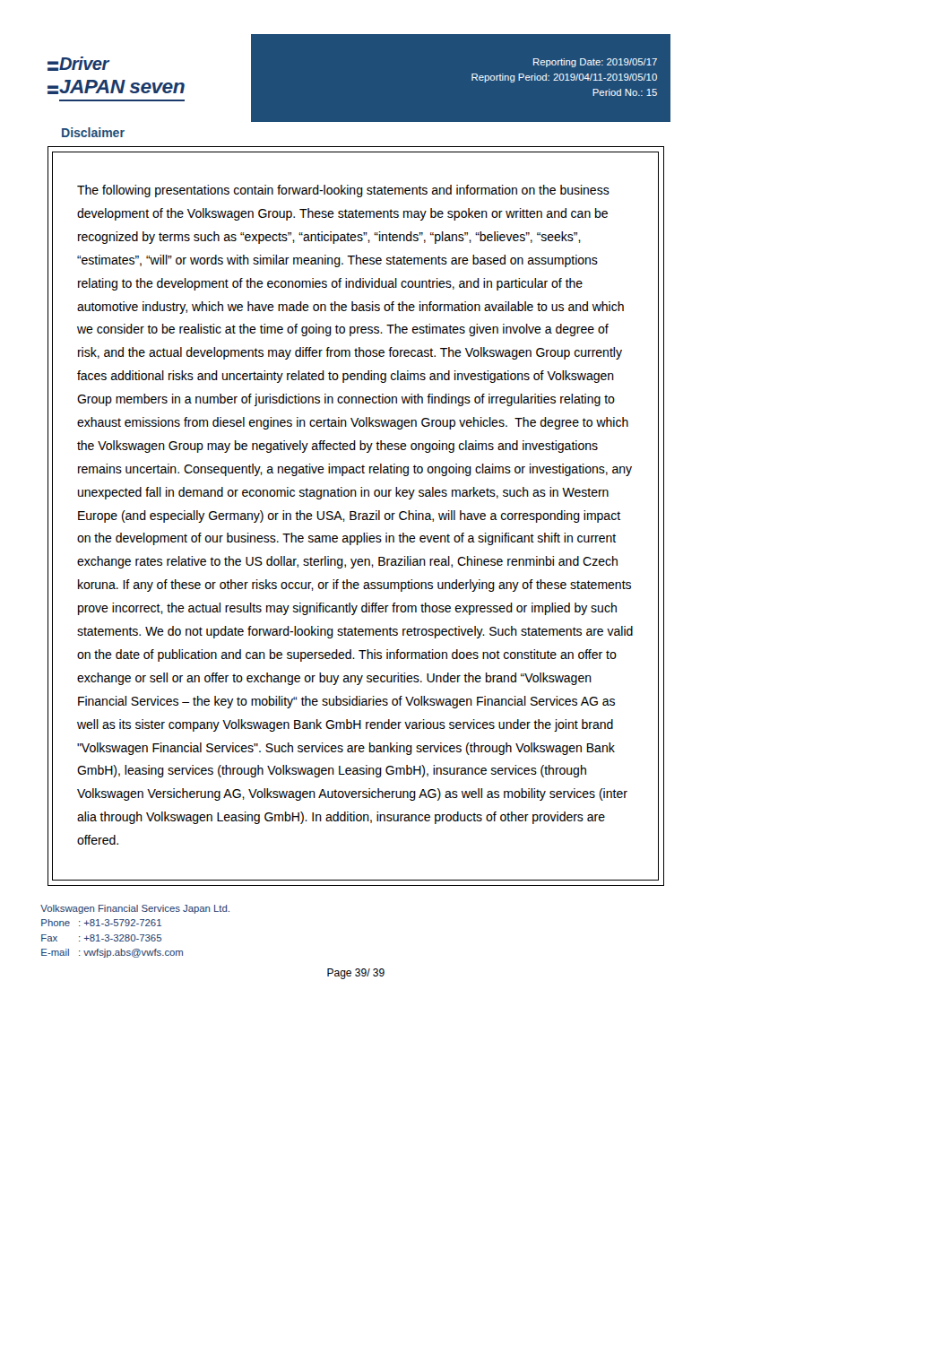▬▬Driver
▬▬JAPAN seven
Reporting Date: 2019/05/17
Reporting Period: 2019/04/11-2019/05/10
Period No.: 15
Disclaimer
The following presentations contain forward-looking statements and information on the business development of the Volkswagen Group. These statements may be spoken or written and can be recognized by terms such as “expects”, “anticipates”, “intends”, “plans”, “believes”, “seeks”, “estimates”, “will” or words with similar meaning. These statements are based on assumptions relating to the development of the economies of individual countries, and in particular of the automotive industry, which we have made on the basis of the information available to us and which we consider to be realistic at the time of going to press. The estimates given involve a degree of risk, and the actual developments may differ from those forecast. The Volkswagen Group currently faces additional risks and uncertainty related to pending claims and investigations of Volkswagen Group members in a number of jurisdictions in connection with findings of irregularities relating to exhaust emissions from diesel engines in certain Volkswagen Group vehicles. The degree to which the Volkswagen Group may be negatively affected by these ongoing claims and investigations remains uncertain. Consequently, a negative impact relating to ongoing claims or investigations, any unexpected fall in demand or economic stagnation in our key sales markets, such as in Western Europe (and especially Germany) or in the USA, Brazil or China, will have a corresponding impact on the development of our business. The same applies in the event of a significant shift in current exchange rates relative to the US dollar, sterling, yen, Brazilian real, Chinese renminbi and Czech koruna. If any of these or other risks occur, or if the assumptions underlying any of these statements prove incorrect, the actual results may significantly differ from those expressed or implied by such statements. We do not update forward-looking statements retrospectively. Such statements are valid on the date of publication and can be superseded. This information does not constitute an offer to exchange or sell or an offer to exchange or buy any securities. Under the brand “Volkswagen Financial Services – the key to mobility“ the subsidiaries of Volkswagen Financial Services AG as well as its sister company Volkswagen Bank GmbH render various services under the joint brand "Volkswagen Financial Services". Such services are banking services (through Volkswagen Bank GmbH), leasing services (through Volkswagen Leasing GmbH), insurance services (through Volkswagen Versicherung AG, Volkswagen Autoversicherung AG) as well as mobility services (inter alia through Volkswagen Leasing GmbH). In addition, insurance products of other providers are offered.
Volkswagen Financial Services Japan Ltd.
Phone: +81-3-5792-7261
Fax: +81-3-3280-7365
E-mail: vwfsjp.abs@vwfs.com
Page 39/ 39